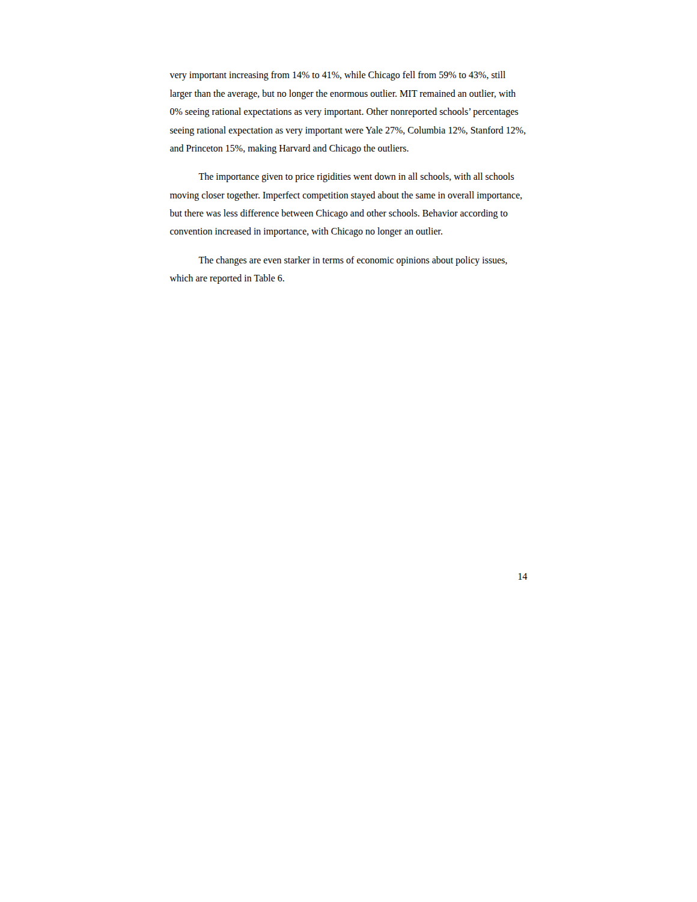very important increasing from 14% to 41%, while Chicago fell from 59% to 43%, still larger than the average, but no longer the enormous outlier. MIT remained an outlier, with 0% seeing rational expectations as very important. Other nonreported schools’ percentages seeing rational expectation as very important were Yale 27%, Columbia 12%, Stanford 12%, and Princeton 15%, making Harvard and Chicago the outliers.
The importance given to price rigidities went down in all schools, with all schools moving closer together. Imperfect competition stayed about the same in overall importance, but there was less difference between Chicago and other schools. Behavior according to convention increased in importance, with Chicago no longer an outlier.
The changes are even starker in terms of economic opinions about policy issues, which are reported in Table 6.
14